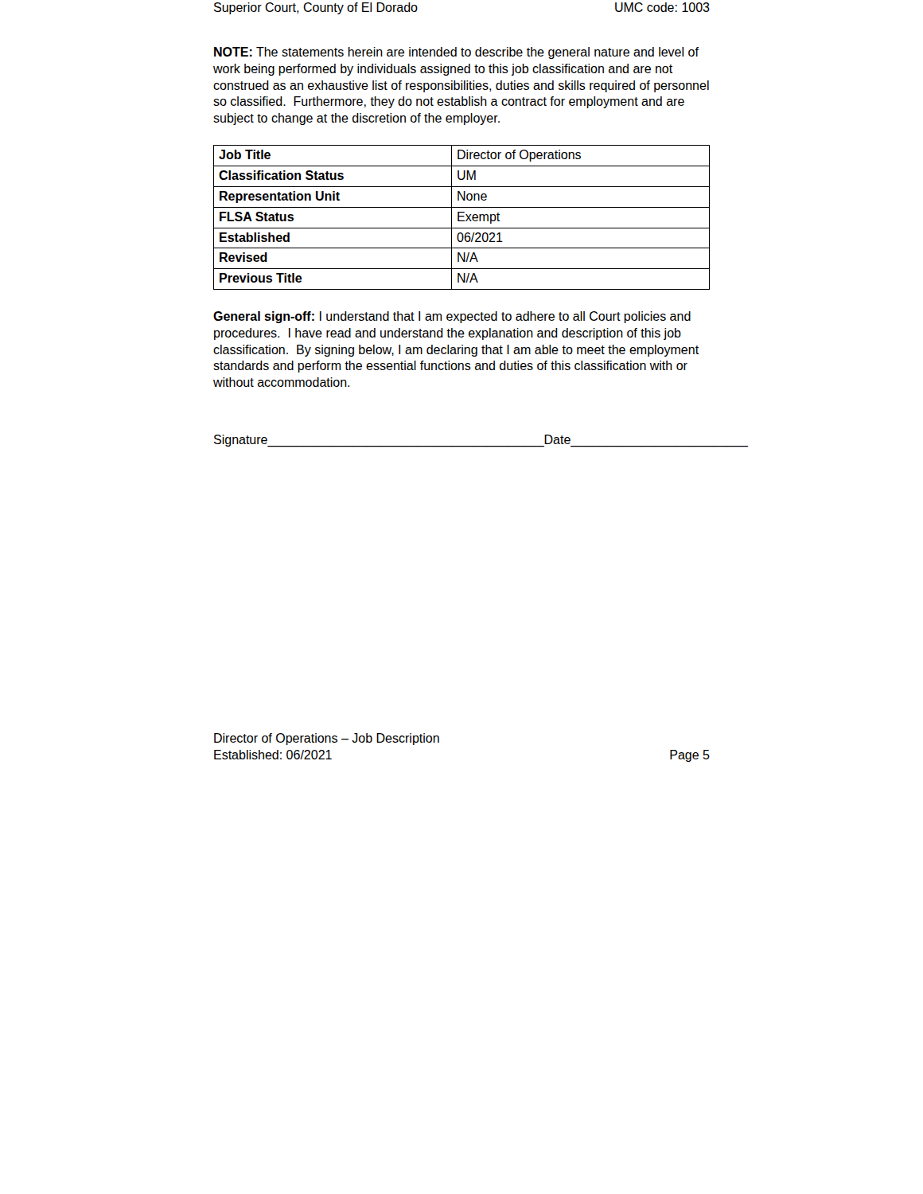Superior Court, County of El Dorado
UMC code: 1003
NOTE: The statements herein are intended to describe the general nature and level of work being performed by individuals assigned to this job classification and are not construed as an exhaustive list of responsibilities, duties and skills required of personnel so classified. Furthermore, they do not establish a contract for employment and are subject to change at the discretion of the employer.
| Job Title | Director of Operations |
| Classification Status | UM |
| Representation Unit | None |
| FLSA Status | Exempt |
| Established | 06/2021 |
| Revised | N/A |
| Previous Title | N/A |
General sign-off: I understand that I am expected to adhere to all Court policies and procedures. I have read and understand the explanation and description of this job classification. By signing below, I am declaring that I am able to meet the employment standards and perform the essential functions and duties of this classification with or without accommodation.
Signature_______________________________________
Date_________________________
Director of Operations – Job Description
Established: 06/2021
Page 5